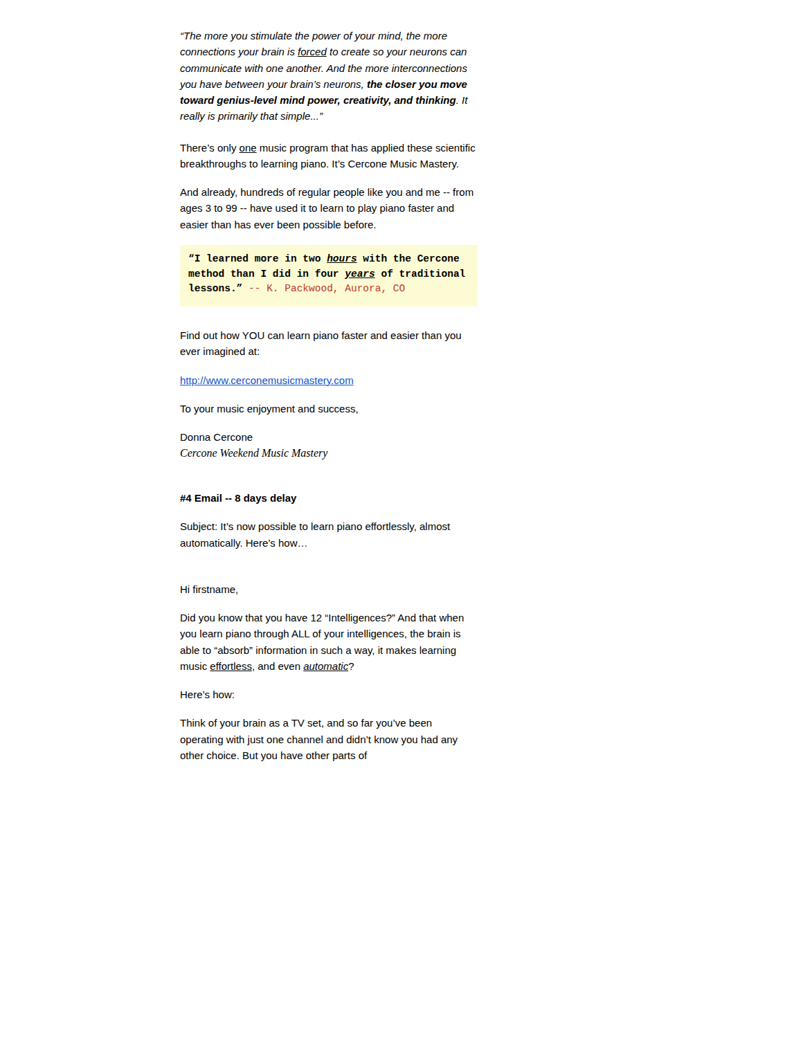“The more you stimulate the power of your mind, the more connections your brain is forced to create so your neurons can communicate with one another. And the more interconnections you have between your brain’s neurons, the closer you move toward genius-level mind power, creativity, and thinking. It really is primarily that simple...”
There’s only one music program that has applied these scientific breakthroughs to learning piano. It’s Cercone Music Mastery.
And already, hundreds of regular people like you and me -- from ages 3 to 99 -- have used it to learn to play piano faster and easier than has ever been possible before.
“I learned more in two hours with the Cercone method than I did in four years of traditional lessons.” -- K. Packwood, Aurora, CO
Find out how YOU can learn piano faster and easier than you ever imagined at:
http://www.cerconemusicmastery.com
To your music enjoyment and success,
Donna Cercone
Cercone Weekend Music Mastery
#4 Email -- 8 days delay
Subject: It’s now possible to learn piano effortlessly, almost automatically. Here’s how…
Hi firstname,
Did you know that you have 12 “Intelligences?” And that when you learn piano through ALL of your intelligences, the brain is able to “absorb” information in such a way, it makes learning music effortless, and even automatic?
Here’s how:
Think of your brain as a TV set, and so far you’ve been operating with just one channel and didn’t know you had any other choice. But you have other parts of